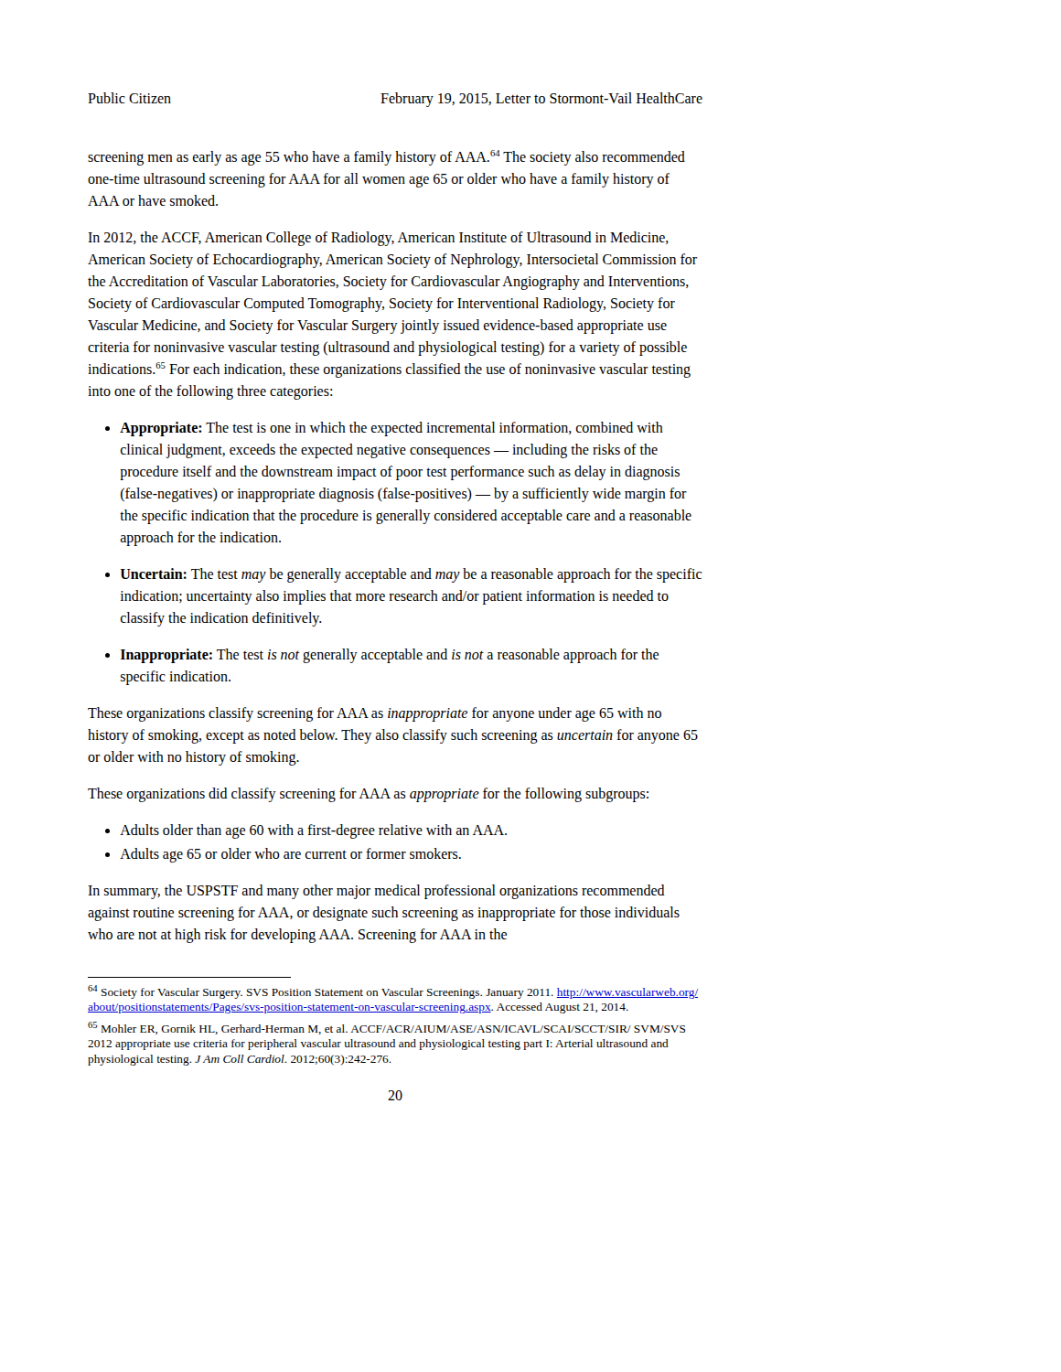Public Citizen
February 19, 2015, Letter to Stormont-Vail HealthCare
screening men as early as age 55 who have a family history of AAA.64 The society also recommended one-time ultrasound screening for AAA for all women age 65 or older who have a family history of AAA or have smoked.
In 2012, the ACCF, American College of Radiology, American Institute of Ultrasound in Medicine, American Society of Echocardiography, American Society of Nephrology, Intersocietal Commission for the Accreditation of Vascular Laboratories, Society for Cardiovascular Angiography and Interventions, Society of Cardiovascular Computed Tomography, Society for Interventional Radiology, Society for Vascular Medicine, and Society for Vascular Surgery jointly issued evidence-based appropriate use criteria for noninvasive vascular testing (ultrasound and physiological testing) for a variety of possible indications.65 For each indication, these organizations classified the use of noninvasive vascular testing into one of the following three categories:
Appropriate: The test is one in which the expected incremental information, combined with clinical judgment, exceeds the expected negative consequences — including the risks of the procedure itself and the downstream impact of poor test performance such as delay in diagnosis (false-negatives) or inappropriate diagnosis (false-positives) — by a sufficiently wide margin for the specific indication that the procedure is generally considered acceptable care and a reasonable approach for the indication.
Uncertain: The test may be generally acceptable and may be a reasonable approach for the specific indication; uncertainty also implies that more research and/or patient information is needed to classify the indication definitively.
Inappropriate: The test is not generally acceptable and is not a reasonable approach for the specific indication.
These organizations classify screening for AAA as inappropriate for anyone under age 65 with no history of smoking, except as noted below. They also classify such screening as uncertain for anyone 65 or older with no history of smoking.
These organizations did classify screening for AAA as appropriate for the following subgroups:
Adults older than age 60 with a first-degree relative with an AAA.
Adults age 65 or older who are current or former smokers.
In summary, the USPSTF and many other major medical professional organizations recommended against routine screening for AAA, or designate such screening as inappropriate for those individuals who are not at high risk for developing AAA. Screening for AAA in the
64 Society for Vascular Surgery. SVS Position Statement on Vascular Screenings. January 2011. http://www.vascularweb.org/about/positionstatements/Pages/svs-position-statement-on-vascular-screening.aspx. Accessed August 21, 2014.
65 Mohler ER, Gornik HL, Gerhard-Herman M, et al. ACCF/ACR/AIUM/ASE/ASN/ICAVL/SCAI/SCCT/SIR/ SVM/SVS 2012 appropriate use criteria for peripheral vascular ultrasound and physiological testing part I: Arterial ultrasound and physiological testing. J Am Coll Cardiol. 2012;60(3):242-276.
20